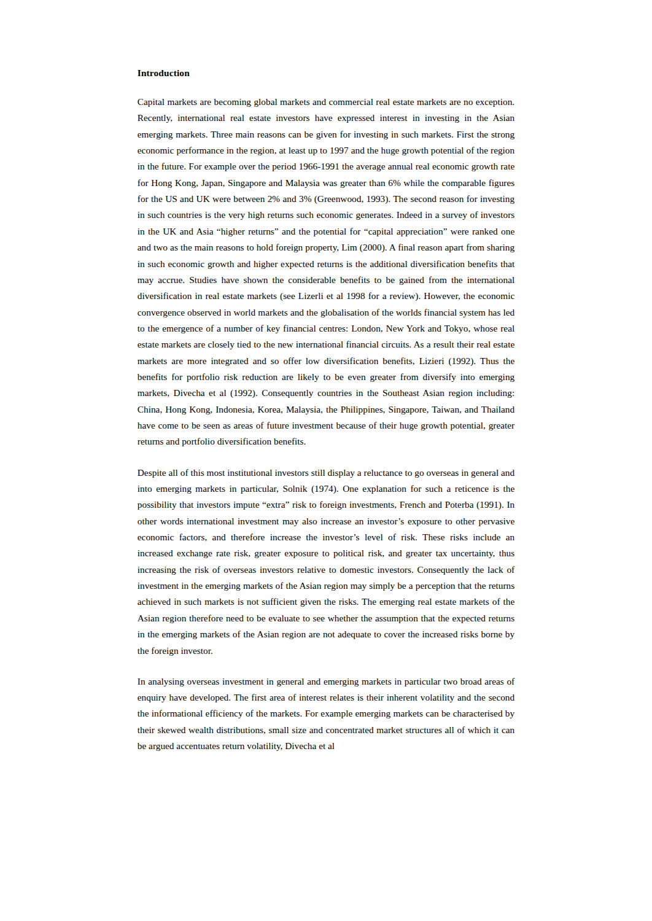Introduction
Capital markets are becoming global markets and commercial real estate markets are no exception. Recently, international real estate investors have expressed interest in investing in the Asian emerging markets. Three main reasons can be given for investing in such markets. First the strong economic performance in the region, at least up to 1997 and the huge growth potential of the region in the future. For example over the period 1966-1991 the average annual real economic growth rate for Hong Kong, Japan, Singapore and Malaysia was greater than 6% while the comparable figures for the US and UK were between 2% and 3% (Greenwood, 1993). The second reason for investing in such countries is the very high returns such economic generates. Indeed in a survey of investors in the UK and Asia “higher returns” and the potential for “capital appreciation” were ranked one and two as the main reasons to hold foreign property, Lim (2000). A final reason apart from sharing in such economic growth and higher expected returns is the additional diversification benefits that may accrue. Studies have shown the considerable benefits to be gained from the international diversification in real estate markets (see Lizerli et al 1998 for a review). However, the economic convergence observed in world markets and the globalisation of the worlds financial system has led to the emergence of a number of key financial centres: London, New York and Tokyo, whose real estate markets are closely tied to the new international financial circuits. As a result their real estate markets are more integrated and so offer low diversification benefits, Lizieri (1992). Thus the benefits for portfolio risk reduction are likely to be even greater from diversify into emerging markets, Divecha et al (1992). Consequently countries in the Southeast Asian region including: China, Hong Kong, Indonesia, Korea, Malaysia, the Philippines, Singapore, Taiwan, and Thailand have come to be seen as areas of future investment because of their huge growth potential, greater returns and portfolio diversification benefits.
Despite all of this most institutional investors still display a reluctance to go overseas in general and into emerging markets in particular, Solnik (1974). One explanation for such a reticence is the possibility that investors impute “extra” risk to foreign investments, French and Poterba (1991). In other words international investment may also increase an investor’s exposure to other pervasive economic factors, and therefore increase the investor’s level of risk. These risks include an increased exchange rate risk, greater exposure to political risk, and greater tax uncertainty, thus increasing the risk of overseas investors relative to domestic investors. Consequently the lack of investment in the emerging markets of the Asian region may simply be a perception that the returns achieved in such markets is not sufficient given the risks. The emerging real estate markets of the Asian region therefore need to be evaluate to see whether the assumption that the expected returns in the emerging markets of the Asian region are not adequate to cover the increased risks borne by the foreign investor.
In analysing overseas investment in general and emerging markets in particular two broad areas of enquiry have developed. The first area of interest relates is their inherent volatility and the second the informational efficiency of the markets. For example emerging markets can be characterised by their skewed wealth distributions, small size and concentrated market structures all of which it can be argued accentuates return volatility, Divecha et al